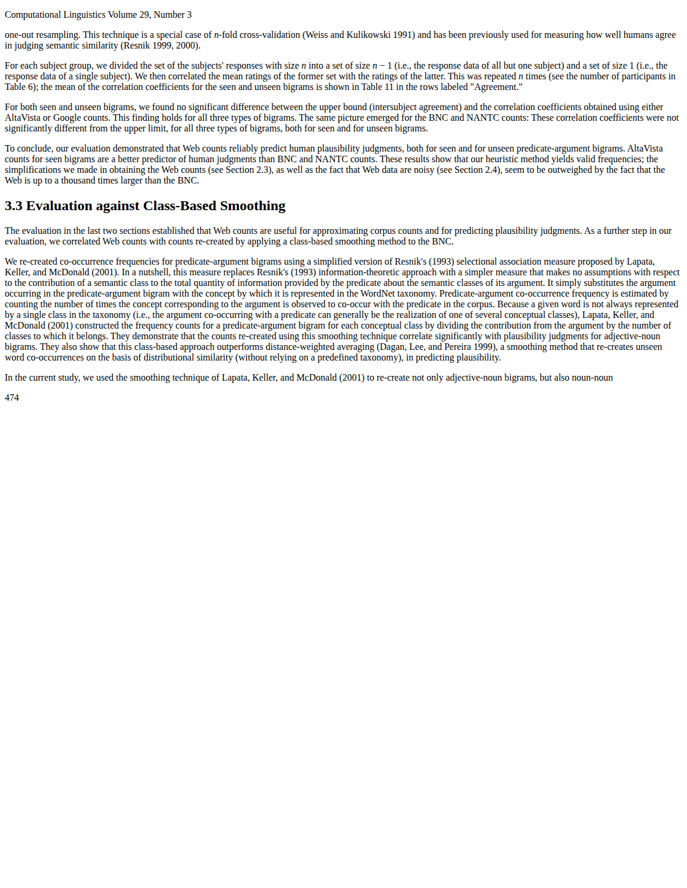Computational Linguistics Volume 29, Number 3
one-out resampling. This technique is a special case of n-fold cross-validation (Weiss and Kulikowski 1991) and has been previously used for measuring how well humans agree in judging semantic similarity (Resnik 1999, 2000).
For each subject group, we divided the set of the subjects' responses with size n into a set of size n − 1 (i.e., the response data of all but one subject) and a set of size 1 (i.e., the response data of a single subject). We then correlated the mean ratings of the former set with the ratings of the latter. This was repeated n times (see the number of participants in Table 6); the mean of the correlation coefficients for the seen and unseen bigrams is shown in Table 11 in the rows labeled "Agreement."
For both seen and unseen bigrams, we found no significant difference between the upper bound (intersubject agreement) and the correlation coefficients obtained using either AltaVista or Google counts. This finding holds for all three types of bigrams. The same picture emerged for the BNC and NANTC counts: These correlation coefficients were not significantly different from the upper limit, for all three types of bigrams, both for seen and for unseen bigrams.
To conclude, our evaluation demonstrated that Web counts reliably predict human plausibility judgments, both for seen and for unseen predicate-argument bigrams. AltaVista counts for seen bigrams are a better predictor of human judgments than BNC and NANTC counts. These results show that our heuristic method yields valid frequencies; the simplifications we made in obtaining the Web counts (see Section 2.3), as well as the fact that Web data are noisy (see Section 2.4), seem to be outweighed by the fact that the Web is up to a thousand times larger than the BNC.
3.3 Evaluation against Class-Based Smoothing
The evaluation in the last two sections established that Web counts are useful for approximating corpus counts and for predicting plausibility judgments. As a further step in our evaluation, we correlated Web counts with counts re-created by applying a class-based smoothing method to the BNC.
We re-created co-occurrence frequencies for predicate-argument bigrams using a simplified version of Resnik's (1993) selectional association measure proposed by Lapata, Keller, and McDonald (2001). In a nutshell, this measure replaces Resnik's (1993) information-theoretic approach with a simpler measure that makes no assumptions with respect to the contribution of a semantic class to the total quantity of information provided by the predicate about the semantic classes of its argument. It simply substitutes the argument occurring in the predicate-argument bigram with the concept by which it is represented in the WordNet taxonomy. Predicate-argument co-occurrence frequency is estimated by counting the number of times the concept corresponding to the argument is observed to co-occur with the predicate in the corpus. Because a given word is not always represented by a single class in the taxonomy (i.e., the argument co-occurring with a predicate can generally be the realization of one of several conceptual classes), Lapata, Keller, and McDonald (2001) constructed the frequency counts for a predicate-argument bigram for each conceptual class by dividing the contribution from the argument by the number of classes to which it belongs. They demonstrate that the counts re-created using this smoothing technique correlate significantly with plausibility judgments for adjective-noun bigrams. They also show that this class-based approach outperforms distance-weighted averaging (Dagan, Lee, and Pereira 1999), a smoothing method that re-creates unseen word co-occurrences on the basis of distributional similarity (without relying on a predefined taxonomy), in predicting plausibility.
In the current study, we used the smoothing technique of Lapata, Keller, and McDonald (2001) to re-create not only adjective-noun bigrams, but also noun-noun
474